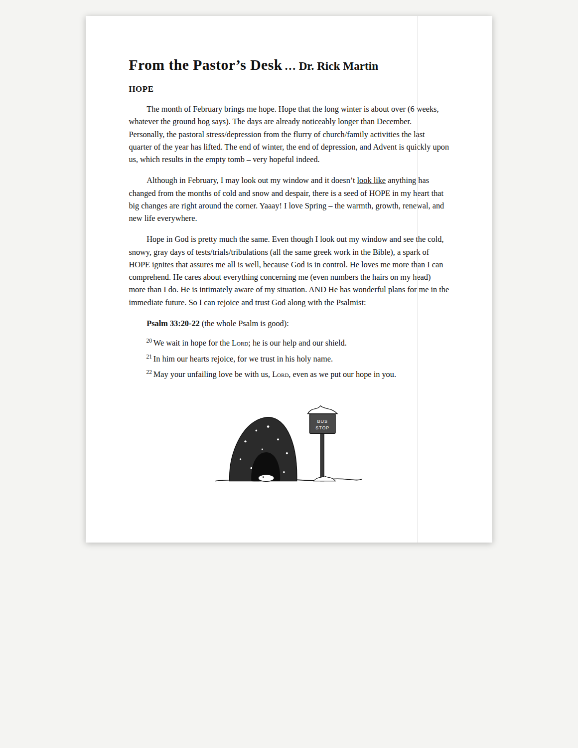From the Pastor’s Desk … Dr. Rick Martin
HOPE
The month of February brings me hope. Hope that the long winter is about over (6 weeks, whatever the ground hog says). The days are already noticeably longer than December. Personally, the pastoral stress/depression from the flurry of church/family activities the last quarter of the year has lifted. The end of winter, the end of depression, and Advent is quickly upon us, which results in the empty tomb – very hopeful indeed.
Although in February, I may look out my window and it doesn’t look like anything has changed from the months of cold and snow and despair, there is a seed of HOPE in my heart that big changes are right around the corner. Yaaay! I love Spring – the warmth, growth, renewal, and new life everywhere.
Hope in God is pretty much the same. Even though I look out my window and see the cold, snowy, gray days of tests/trials/tribulations (all the same greek work in the Bible), a spark of HOPE ignites that assures me all is well, because God is in control. He loves me more than I can comprehend. He cares about everything concerning me (even numbers the hairs on my head) more than I do. He is intimately aware of my situation. AND He has wonderful plans for me in the immediate future. So I can rejoice and trust God along with the Psalmist:
Psalm 33:20-22 (the whole Psalm is good):
20We wait in hope for the Lord; he is our help and our shield.
21In him our hearts rejoice, for we trust in his holy name.
22May your unfailing love be with us, Lord, even as we put our hope in you.
BUS STOP